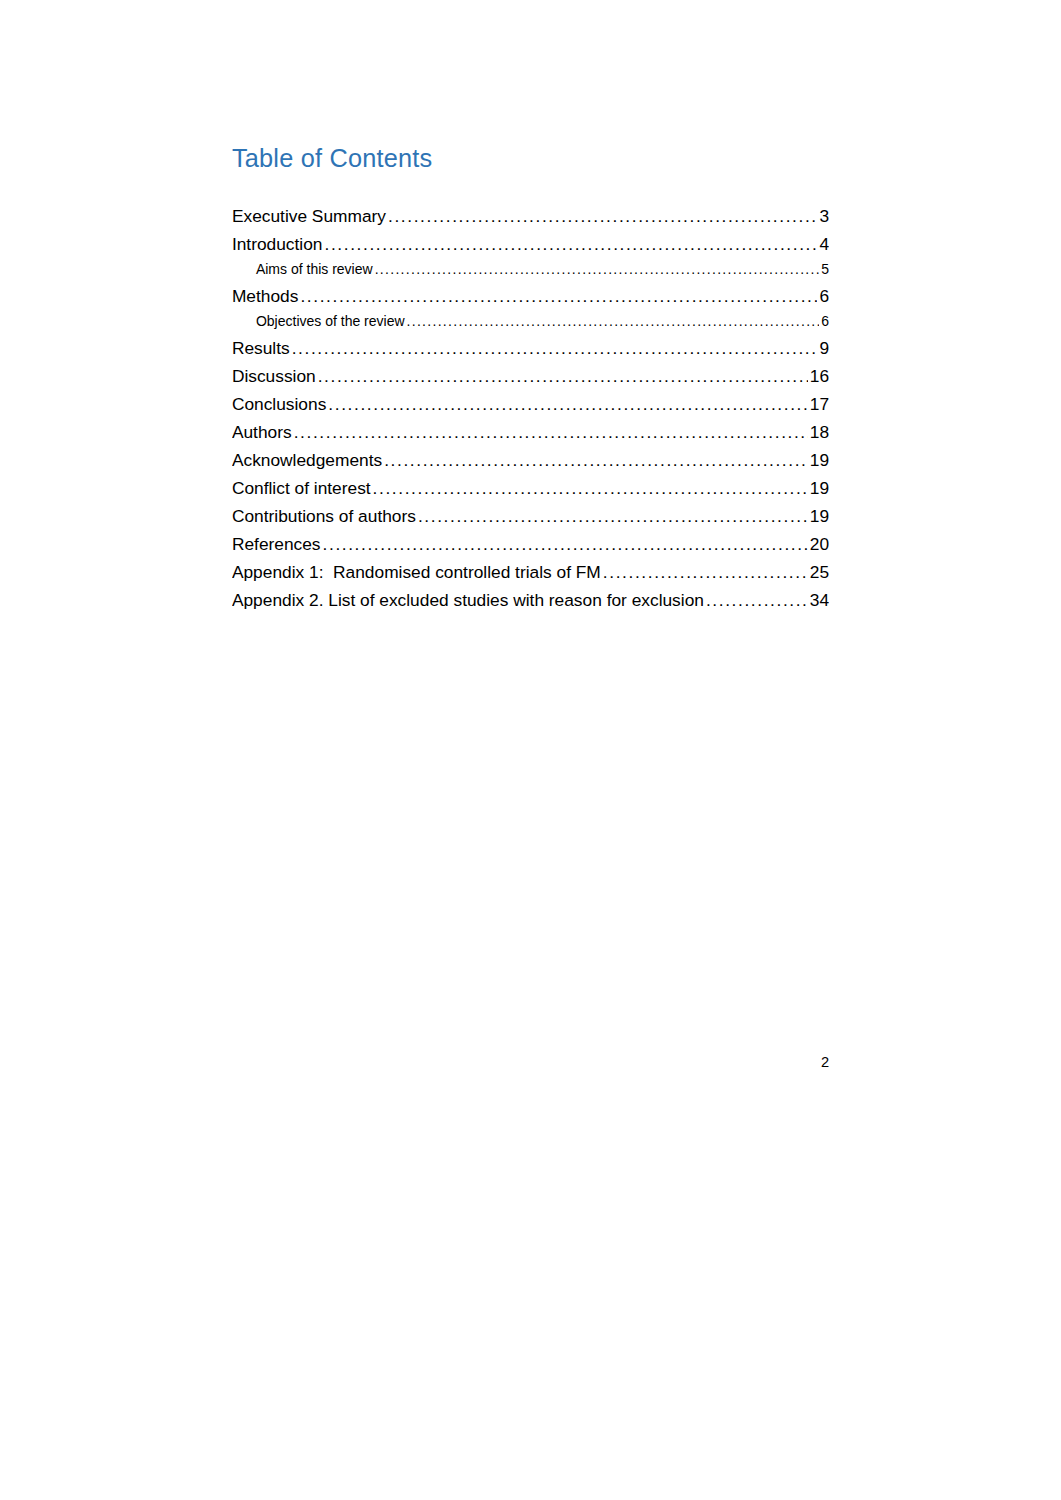Table of Contents
Executive Summary .......................................................................................... 3
Introduction ..................................................................................................... 4
Aims of this review ................................................................................................................................................. 5
Methods .......................................................................................................... 6
Objectives of the review ......................................................................................................................................... 6
Results ............................................................................................................. 9
Discussion ..................................................................................................... 16
Conclusions ................................................................................................... 17
Authors .......................................................................................................... 18
Acknowledgements ..................................................................................... 19
Conflict of interest ....................................................................................... 19
Contributions of authors ............................................................................. 19
References .................................................................................................... 20
Appendix 1: Randomised controlled trials of FM .......................................... 25
Appendix 2. List of excluded studies with reason for exclusion ........................ 34
2